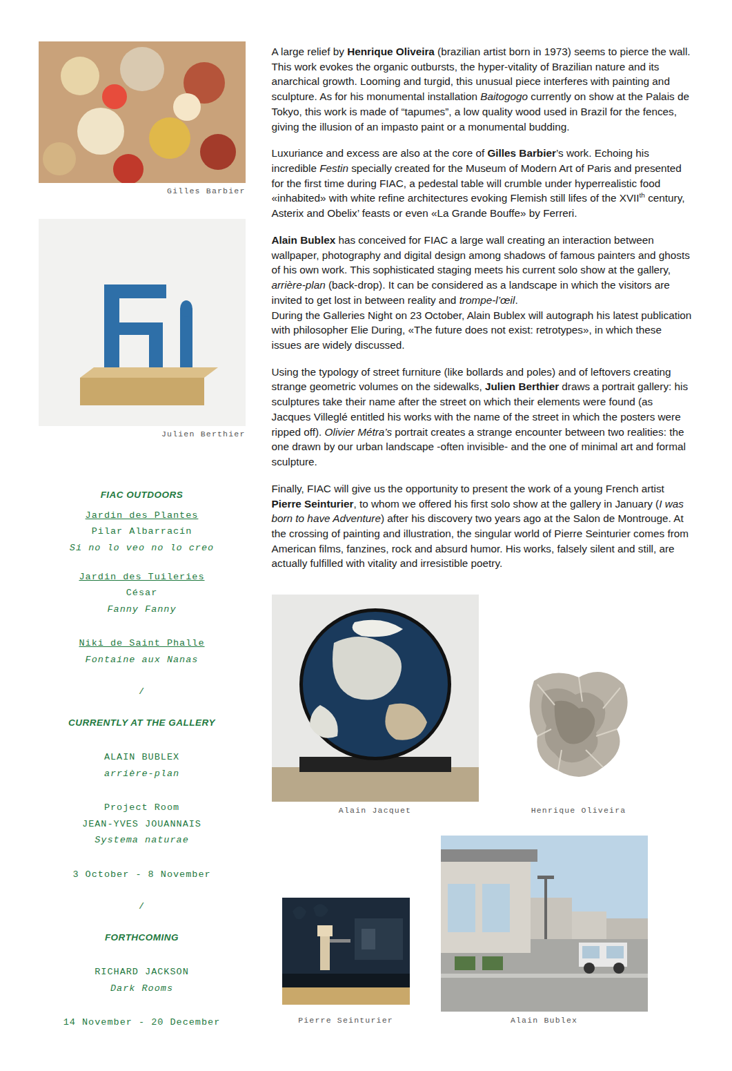Gilles Barbier
Julien Berthier
FIAC OUTDOORS
Jardin des Plantes
Pilar Albarracín
Si no lo veo no lo creo
Jardin des Tuileries
César
Fanny Fanny
Niki de Saint Phalle
Fontaine aux Nanas
/
CURRENTLY AT THE GALLERY
ALAIN BUBLEX
arrière-plan
Project Room
JEAN-YVES JOUANNAIS
Systema naturae
3 October - 8 November
/
FORTHCOMING
RICHARD JACKSON
Dark Rooms
14 November - 20 December
A large relief by Henrique Oliveira (brazilian artist born in 1973) seems to pierce the wall. This work evokes the organic outbursts, the hyper-vitality of Brazilian nature and its anarchical growth. Looming and turgid, this unusual piece interferes with painting and sculpture. As for his monumental installation Baitogogo currently on show at the Palais de Tokyo, this work is made of “tapumes”, a low quality wood used in Brazil for the fences, giving the illusion of an impasto paint or a monumental budding.
Luxuriance and excess are also at the core of Gilles Barbier’s work. Echoing his incredible Festin specially created for the Museum of Modern Art of Paris and presented for the first time during FIAC, a pedestal table will crumble under hyperrealistic food «inhabited» with white refine architectures evoking Flemish still lifes of the XVIIth century, Asterix and Obelix’ feasts or even «La Grande Bouffe» by Ferreri.
Alain Bublex has conceived for FIAC a large wall creating an interaction between wallpaper, photography and digital design among shadows of famous painters and ghosts of his own work. This sophisticated staging meets his current solo show at the gallery, arrière-plan (back-drop). It can be considered as a landscape in which the visitors are invited to get lost in between reality and trompe-l’œil.
During the Galleries Night on 23 October, Alain Bublex will autograph his latest publication with philosopher Elie During, «The future does not exist: retrotypes», in which these issues are widely discussed.
Using the typology of street furniture (like bollards and poles) and of leftovers creating strange geometric volumes on the sidewalks, Julien Berthier draws a portrait gallery: his sculptures take their name after the street on which their elements were found (as Jacques Villeglé entitled his works with the name of the street in which the posters were ripped off). Olivier Métra’s portrait creates a strange encounter between two realities: the one drawn by our urban landscape -often invisible- and the one of minimal art and formal sculpture.
Finally, FIAC will give us the opportunity to present the work of a young French artist Pierre Seinturier, to whom we offered his first solo show at the gallery in January (I was born to have Adventure) after his discovery two years ago at the Salon de Montrouge. At the crossing of painting and illustration, the singular world of Pierre Seinturier comes from American films, fanzines, rock and absurd humor. His works, falsely silent and still, are actually fulfilled with vitality and irresistible poetry.
Alain Jacquet
Henrique Oliveira
Pierre Seinturier
Alain Bublex